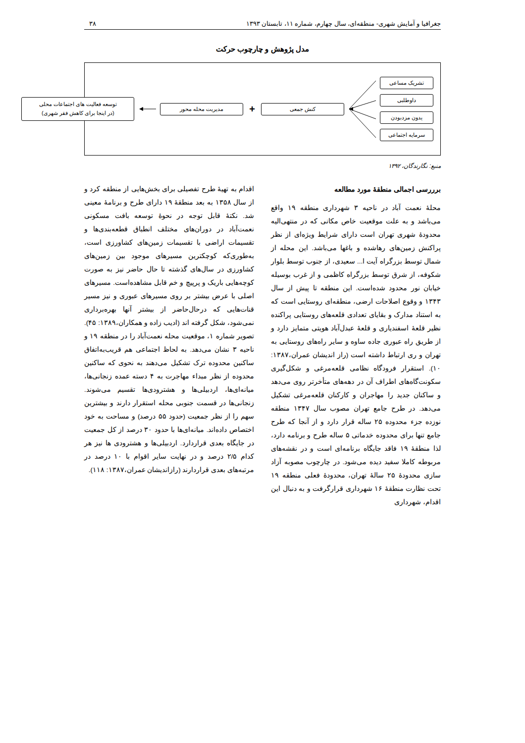جغرافیا و آمایش شهری- منطقه‌ای، سال چهارم، شماره ۱۱، تابستان ۱۳۹۳
۳۸
مدل پژوهش و چارچوب حرکت
تشریک مساعی
داوطلبی
یدون مزدبودن
سرمایه اجتماعی
کنش جمعی
+
مدیریت محله محور
توسعه فعالیت های اجتماعات محلی
(در اینجا برای کاهش فقر شهری)
منبع: نگارندگان، ۱۳۹۲
برررسی اجمالی منطقۀ مورد مطالعه
محلۀ نعمت آباد در ناحیه ۳ شهرداری منطقه ۱۹ واقع می‌باشد و به علت موقعیت خاص مکانی که در منتهی‌الیه محدودۀ شهری تهران است دارای شرایط ویژه‌ای از نظر پراکنش زمین‌های رهاشده و باغها می‌باشد. این محله از شمال توسط بزرگراه آیت ا... سعیدی، از جنوب توسط بلوار شکوفه، از شرق توسط بزرگراه کاظمی و از غرب بوسیله خیابان نور محدود شده‌است. این منطقه تا پیش از سال ۱۳۴۳ و وقوع اصلاحات ارضی، منطقه‌ای روستایی است که به استناد مدارک و بقایای تعدادی قلعه‌های روستایی پراکنده نظیر قلعۀ اسفندیاری و قلعۀ عبدل‌آباد هویتی متمایز دارد و از طریق راه عبوری جاده ساوه و سایر راه‌های روستایی به تهران و ری ارتباط داشته است (راز اندیشان عمران،۱۳۸۷: ۱۰). استقرار فرودگاه نظامی قلعه‌مرغی و شکل‌گیری سکونت‌گاه‌های اطراف آن در دهه‌های متأخرتر روی می‌دهد و ساکنان جدید را مهاجران و کارکنان قلعه‌مرغی تشکیل می‌دهد. در طرح جامع تهران مصوب سال ۱۳۴۷ منطقه نوزده جزء محدوده ۲۵ ساله قرار دارد و از آنجا که طرح جامع تنها برای محدوده خدماتی ۵ ساله طرح و برنامه دارد، لذا منطقۀ ۱۹ فاقد جایگاه برنامه‌ای است و در نقشه‌های مربوطه کاملا سفید دیده می‌شود. در چارچوب مصوبه آزاد سازی محدودۀ ۲۵ سالۀ تهران، محدودۀ فعلی منطقه ۱۹ تحت نظارت منطقۀ ۱۶ شهرداری قرارگرفت و به دنبال این اقدام، شهرداری
اقدام به تهیۀ طرح تفصیلی برای بخش‌هایی از منطقه کرد و از سال ۱۳۵۸ به بعد منطقۀ ۱۹ دارای طرح و برنامۀ معینی شد. نکتۀ قابل توجه در نحوۀ توسعه بافت مسکونی نعمت‌آباد در دوران‌های مختلف انطباق قطعه‌بندی‌ها و تقسیمات اراضی با تقسیمات زمین‌های کشاورزی است، به‌طوری‌که کوچکترین مسیرهای موجود بین زمین‌های کشاورزی در سال‌های گذشته تا حال حاضر نیز به صورت کوچه‌هایی باریک و پرپیچ و خم قابل مشاهده‌است. مسیرهای اصلی با عرض بیشتر بر روی مسیرهای عبوری و نیز مسیر قنات‌هایی که درحال‌حاضر از بیشتر آنها بهره‌برداری نمی‌شود، شکل گرفته اند (ادیب زاده و همکاران،۱۳۸۹: ۴۵). تصویر شماره ۱، موقعیت محله نعمت‌آباد را در منطقه ۱۹ و ناحیه ۳ نشان می‌دهد. به لحاظ اجتماعی هم قریب‌به‌اتفاق ساکنین محدوده ترک تشکیل می‌دهند به نحوی که ساکنین محدوده از نظر مبداء مهاجرت به ۴ دسته عمده زنجانی‌ها، میانه‌ای‌ها، اردبیلی‌ها و هشترودی‌ها تقسیم می‌شوند. زنجانی‌ها در قسمت جنوبی محله استقرار دارند و بیشترین سهم را از نظر جمعیت (حدود ۵۵ درصد) و مساحت به خود اختصاص داده‌اند. میانه‌ای‌ها با حدود ۳۰ درصد از کل جمعیت در جایگاه بعدی قراردارد. اردبیلی‌ها و هشترودی ها نیز هر کدام ۲/۵ درصد و در نهایت سایر اقوام با ۱۰ درصد در مرتبه‌های بعدی قراردارند (رازاندیشان عمران،۱۳۸۷: ۱۱۸).